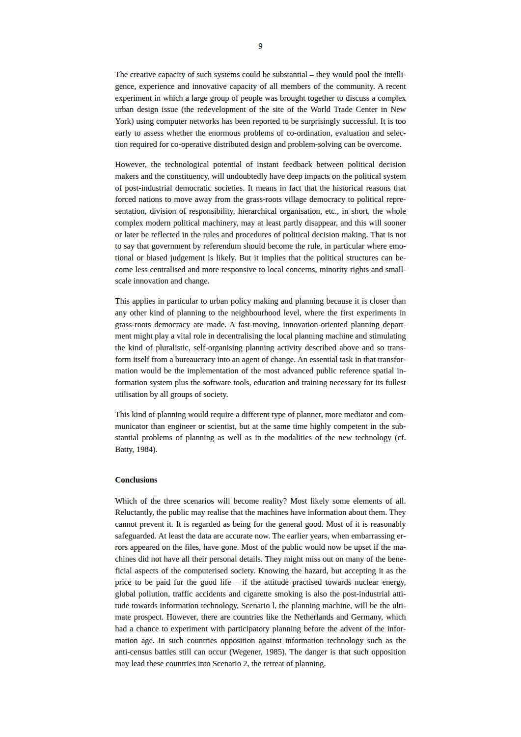9
The creative capacity of such systems could be substantial – they would pool the intelligence, experience and innovative capacity of all members of the community. A recent experiment in which a large group of people was brought together to discuss a complex urban design issue (the redevelopment of the site of the World Trade Center in New York) using computer networks has been reported to be surprisingly successful. It is too early to assess whether the enormous problems of co-ordination, evaluation and selection required for co-operative distributed design and problem-solving can be overcome.
However, the technological potential of instant feedback between political decision makers and the constituency, will undoubtedly have deep impacts on the political system of post-industrial democratic societies. It means in fact that the historical reasons that forced nations to move away from the grass-roots village democracy to political representation, division of responsibility, hierarchical organisation, etc., in short, the whole complex modern political machinery, may at least partly disappear, and this will sooner or later be reflected in the rules and procedures of political decision making. That is not to say that government by referendum should become the rule, in particular where emotional or biased judgement is likely. But it implies that the political structures can become less centralised and more responsive to local concerns, minority rights and small-scale innovation and change.
This applies in particular to urban policy making and planning because it is closer than any other kind of planning to the neighbourhood level, where the first experiments in grass-roots democracy are made. A fast-moving, innovation-oriented planning department might play a vital role in decentralising the local planning machine and stimulating the kind of pluralistic, self-organising planning activity described above and so transform itself from a bureaucracy into an agent of change. An essential task in that transformation would be the implementation of the most advanced public reference spatial information system plus the software tools, education and training necessary for its fullest utilisation by all groups of society.
This kind of planning would require a different type of planner, more mediator and communicator than engineer or scientist, but at the same time highly competent in the substantial problems of planning as well as in the modalities of the new technology (cf. Batty, 1984).
Conclusions
Which of the three scenarios will become reality? Most likely some elements of all. Reluctantly, the public may realise that the machines have information about them. They cannot prevent it. It is regarded as being for the general good. Most of it is reasonably safeguarded. At least the data are accurate now. The earlier years, when embarrassing errors appeared on the files, have gone. Most of the public would now be upset if the machines did not have all their personal details. They might miss out on many of the beneficial aspects of the computerised society. Knowing the hazard, but accepting it as the price to be paid for the good life – if the attitude practised towards nuclear energy, global pollution, traffic accidents and cigarette smoking is also the post-industrial attitude towards information technology, Scenario l, the planning machine, will be the ultimate prospect. However, there are countries like the Netherlands and Germany, which had a chance to experiment with participatory planning before the advent of the information age. In such countries opposition against information technology such as the anti-census battles still can occur (Wegener, 1985). The danger is that such opposition may lead these countries into Scenario 2, the retreat of planning.